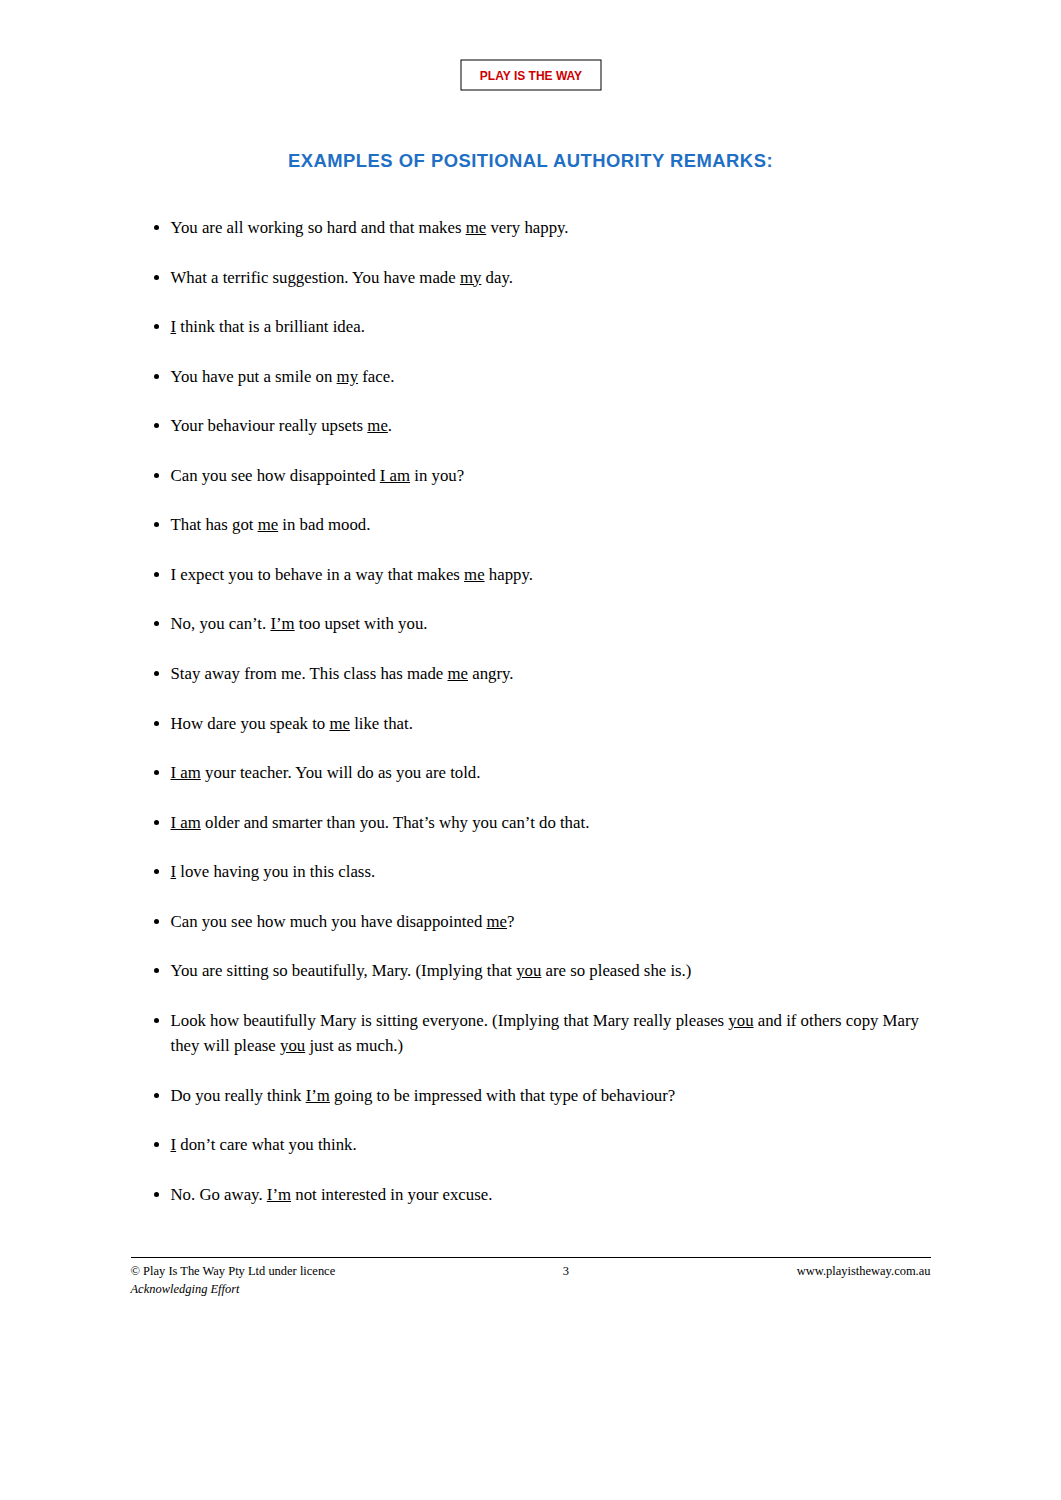EXAMPLES OF POSITIONAL AUTHORITY REMARKS:
You are all working so hard and that makes me very happy.
What a terrific suggestion. You have made my day.
I think that is a brilliant idea.
You have put a smile on my face.
Your behaviour really upsets me.
Can you see how disappointed I am in you?
That has got me in bad mood.
I expect you to behave in a way that makes me happy.
No, you can’t. I’m too upset with you.
Stay away from me. This class has made me angry.
How dare you speak to me like that.
I am your teacher. You will do as you are told.
I am older and smarter than you. That’s why you can’t do that.
I love having you in this class.
Can you see how much you have disappointed me?
You are sitting so beautifully, Mary. (Implying that you are so pleased she is.)
Look how beautifully Mary is sitting everyone. (Implying that Mary really pleases you and if others copy Mary they will please you just as much.)
Do you really think I’m going to be impressed with that type of behaviour?
I don’t care what you think.
No. Go away. I’m not interested in your excuse.
© Play Is The Way Pty Ltd under licence
Acknowledging Effort
3
www.playistheway.com.au